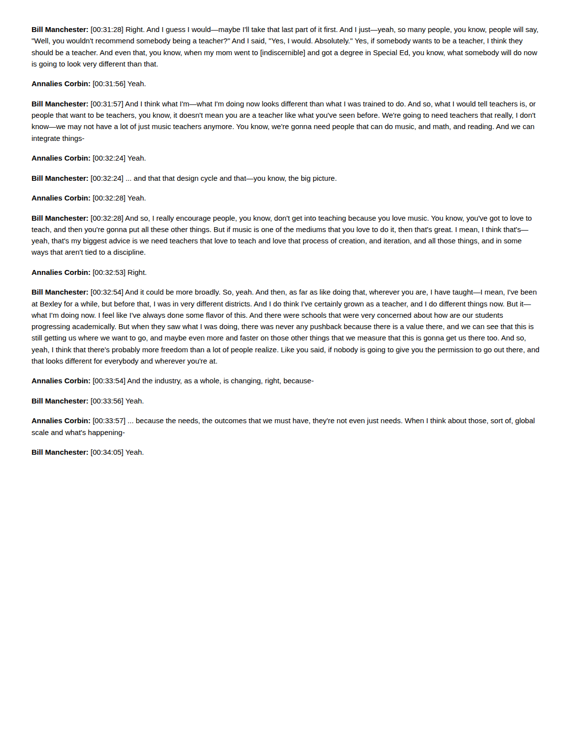Bill Manchester: [00:31:28] Right. And I guess I would—maybe I'll take that last part of it first. And I just—yeah, so many people, you know, people will say, "Well, you wouldn't recommend somebody being a teacher?" And I said, "Yes, I would. Absolutely." Yes, if somebody wants to be a teacher, I think they should be a teacher. And even that, you know, when my mom went to [indiscernible] and got a degree in Special Ed, you know, what somebody will do now is going to look very different than that.
Annalies Corbin: [00:31:56] Yeah.
Bill Manchester: [00:31:57] And I think what I'm—what I'm doing now looks different than what I was trained to do. And so, what I would tell teachers is, or people that want to be teachers, you know, it doesn't mean you are a teacher like what you've seen before. We're going to need teachers that really, I don't know—we may not have a lot of just music teachers anymore. You know, we're gonna need people that can do music, and math, and reading. And we can integrate things-
Annalies Corbin: [00:32:24] Yeah.
Bill Manchester: [00:32:24] ... and that that design cycle and that—you know, the big picture.
Annalies Corbin: [00:32:28] Yeah.
Bill Manchester: [00:32:28] And so, I really encourage people, you know, don't get into teaching because you love music. You know, you've got to love to teach, and then you're gonna put all these other things. But if music is one of the mediums that you love to do it, then that's great. I mean, I think that's—yeah, that's my biggest advice is we need teachers that love to teach and love that process of creation, and iteration, and all those things, and in some ways that aren't tied to a discipline.
Annalies Corbin: [00:32:53] Right.
Bill Manchester: [00:32:54] And it could be more broadly. So, yeah. And then, as far as like doing that, wherever you are, I have taught—I mean, I've been at Bexley for a while, but before that, I was in very different districts. And I do think I've certainly grown as a teacher, and I do different things now. But it—what I'm doing now. I feel like I've always done some flavor of this. And there were schools that were very concerned about how are our students progressing academically. But when they saw what I was doing, there was never any pushback because there is a value there, and we can see that this is still getting us where we want to go, and maybe even more and faster on those other things that we measure that this is gonna get us there too. And so, yeah, I think that there's probably more freedom than a lot of people realize. Like you said, if nobody is going to give you the permission to go out there, and that looks different for everybody and wherever you're at.
Annalies Corbin: [00:33:54] And the industry, as a whole, is changing, right, because-
Bill Manchester: [00:33:56] Yeah.
Annalies Corbin: [00:33:57] ... because the needs, the outcomes that we must have, they're not even just needs. When I think about those, sort of, global scale and what's happening-
Bill Manchester: [00:34:05] Yeah.